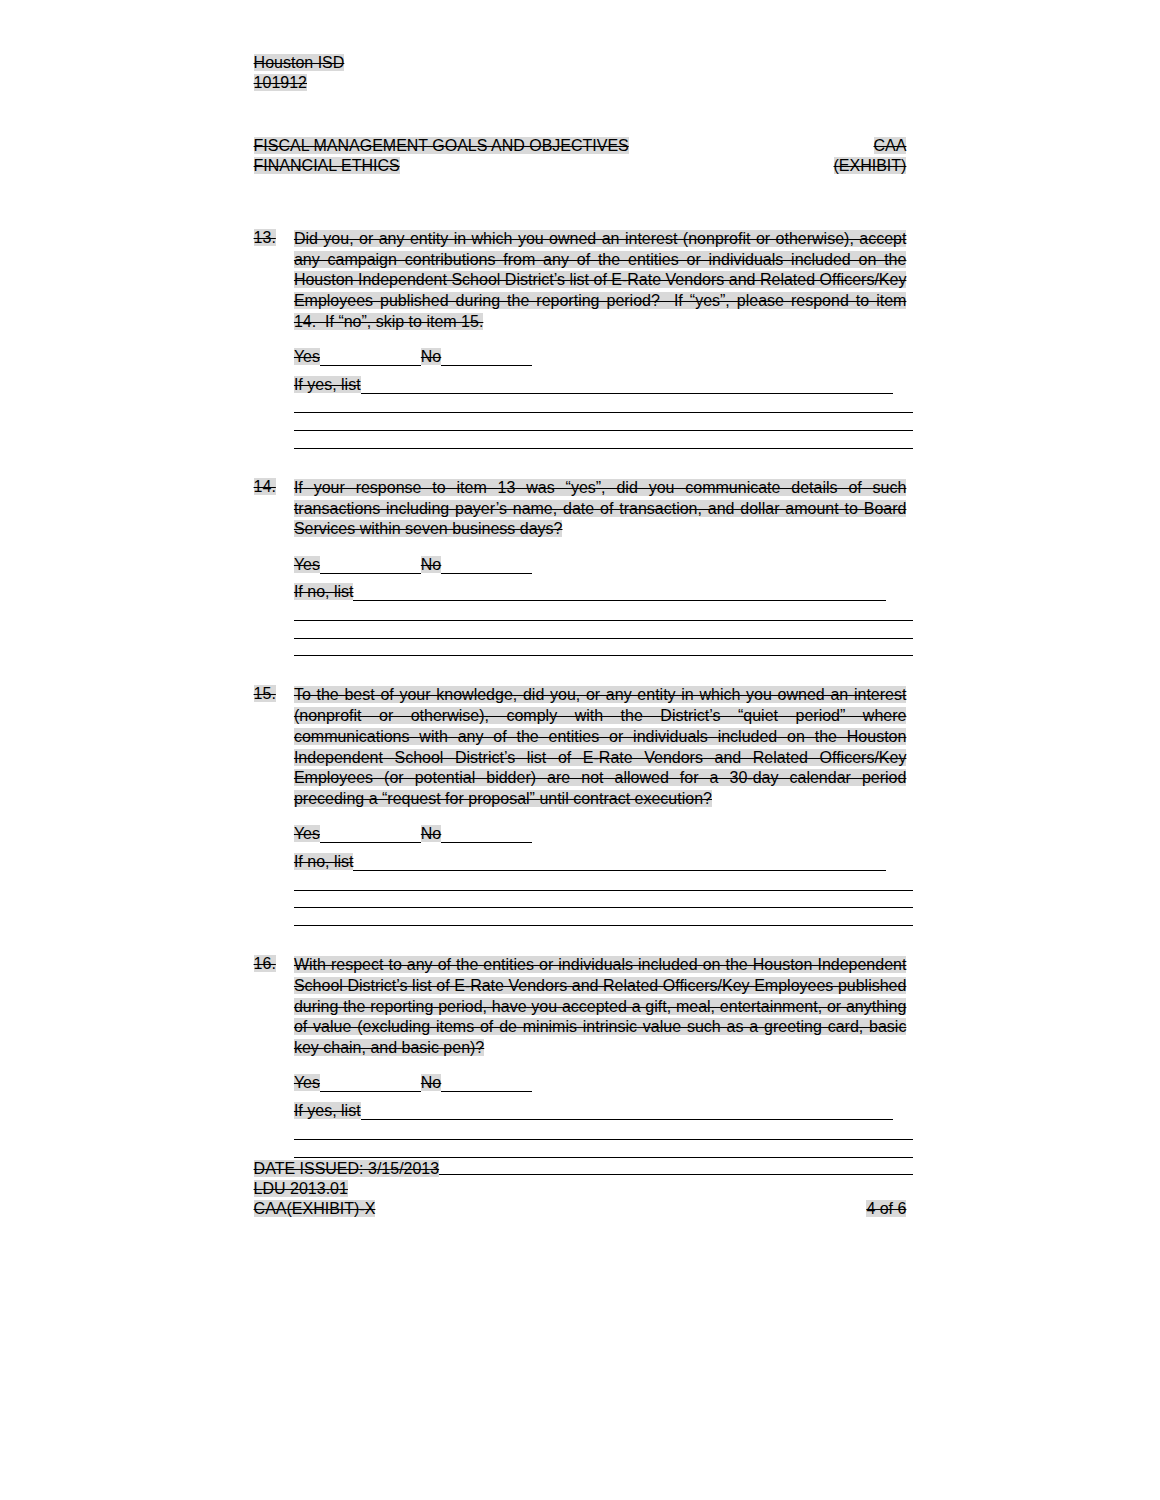Houston ISD
101912
FISCAL MANAGEMENT GOALS AND OBJECTIVES
FINANCIAL ETHICS
CAA
(EXHIBIT)
13.
Did you, or any entity in which you owned an interest (nonprofit or otherwise), accept any campaign contributions from any of the entities or individuals included on the Houston Independent School District’s list of E-Rate Vendors and Related Officers/Key Employees published during the reporting period? If “yes”, please respond to item 14. If “no”, skip to item 15.
Yes No
If yes, list
14.
If your response to item 13 was “yes”, did you communicate details of such transactions including payer’s name, date of transaction, and dollar amount to Board Services within seven business days?
Yes No
If no, list
15.
To the best of your knowledge, did you, or any entity in which you owned an interest (nonprofit or otherwise), comply with the District’s “quiet period” where communications with any of the entities or individuals included on the Houston Independent School District’s list of E-Rate Vendors and Related Officers/Key Employees (or potential bidder) are not allowed for a 30-day calendar period preceding a “request for proposal” until contract execution?
Yes No
If no, list
16.
With respect to any of the entities or individuals included on the Houston Independent School District’s list of E-Rate Vendors and Related Officers/Key Employees published during the reporting period, have you accepted a gift, meal, entertainment, or anything of value (excluding items of de minimis intrinsic value such as a greeting card, basic key chain, and basic pen)?
Yes No
If yes, list
DATE ISSUED: 3/15/2013
LDU 2013.01
CAA(EXHIBIT)-X
4 of 6